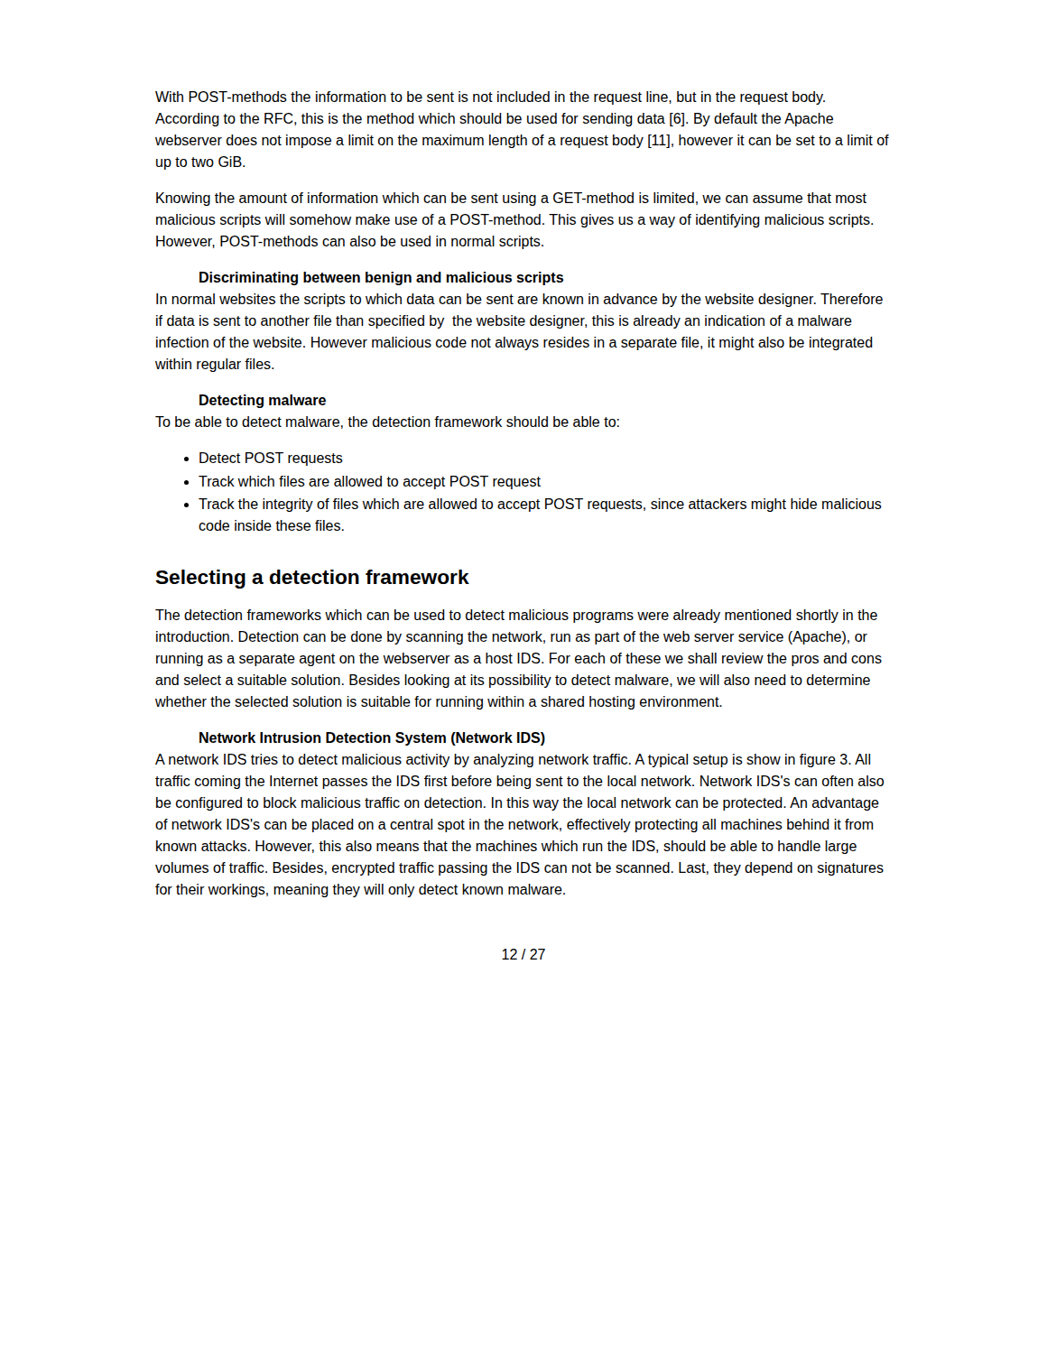With POST-methods the information to be sent is not included in the request line, but in the request body. According to the RFC, this is the method which should be used for sending data [6]. By default the Apache webserver does not impose a limit on the maximum length of a request body [11], however it can be set to a limit of up to two GiB.
Knowing the amount of information which can be sent using a GET-method is limited, we can assume that most malicious scripts will somehow make use of a POST-method. This gives us a way of identifying malicious scripts. However, POST-methods can also be used in normal scripts.
Discriminating between benign and malicious scripts
In normal websites the scripts to which data can be sent are known in advance by the website designer. Therefore if data is sent to another file than specified by the website designer, this is already an indication of a malware infection of the website. However malicious code not always resides in a separate file, it might also be integrated within regular files.
Detecting malware
To be able to detect malware, the detection framework should be able to:
Detect POST requests
Track which files are allowed to accept POST request
Track the integrity of files which are allowed to accept POST requests, since attackers might hide malicious code inside these files.
Selecting a detection framework
The detection frameworks which can be used to detect malicious programs were already mentioned shortly in the introduction. Detection can be done by scanning the network, run as part of the web server service (Apache), or running as a separate agent on the webserver as a host IDS. For each of these we shall review the pros and cons and select a suitable solution. Besides looking at its possibility to detect malware, we will also need to determine whether the selected solution is suitable for running within a shared hosting environment.
Network Intrusion Detection System (Network IDS)
A network IDS tries to detect malicious activity by analyzing network traffic. A typical setup is show in figure 3. All traffic coming the Internet passes the IDS first before being sent to the local network. Network IDS's can often also be configured to block malicious traffic on detection. In this way the local network can be protected. An advantage of network IDS's can be placed on a central spot in the network, effectively protecting all machines behind it from known attacks. However, this also means that the machines which run the IDS, should be able to handle large volumes of traffic. Besides, encrypted traffic passing the IDS can not be scanned. Last, they depend on signatures for their workings, meaning they will only detect known malware.
12 / 27